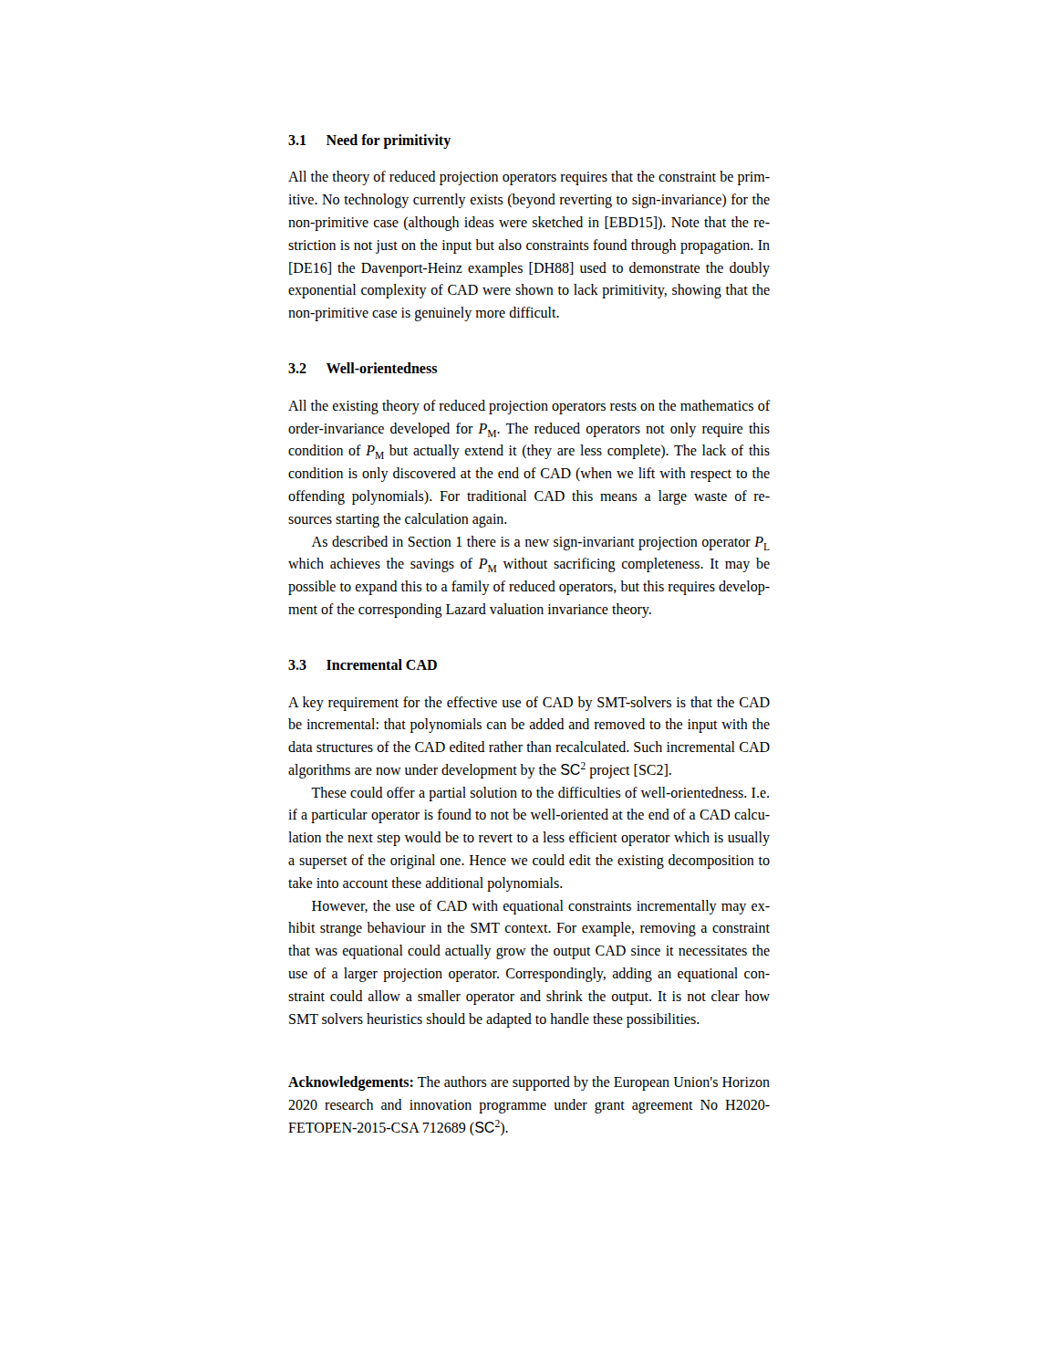3.1 Need for primitivity
All the theory of reduced projection operators requires that the constraint be primitive. No technology currently exists (beyond reverting to sign-invariance) for the non-primitive case (although ideas were sketched in [EBD15]). Note that the restriction is not just on the input but also constraints found through propagation. In [DE16] the Davenport-Heinz examples [DH88] used to demonstrate the doubly exponential complexity of CAD were shown to lack primitivity, showing that the non-primitive case is genuinely more difficult.
3.2 Well-orientedness
All the existing theory of reduced projection operators rests on the mathematics of order-invariance developed for PM. The reduced operators not only require this condition of PM but actually extend it (they are less complete). The lack of this condition is only discovered at the end of CAD (when we lift with respect to the offending polynomials). For traditional CAD this means a large waste of resources starting the calculation again.
As described in Section 1 there is a new sign-invariant projection operator PL which achieves the savings of PM without sacrificing completeness. It may be possible to expand this to a family of reduced operators, but this requires development of the corresponding Lazard valuation invariance theory.
3.3 Incremental CAD
A key requirement for the effective use of CAD by SMT-solvers is that the CAD be incremental: that polynomials can be added and removed to the input with the data structures of the CAD edited rather than recalculated. Such incremental CAD algorithms are now under development by the SC2 project [SC2].
These could offer a partial solution to the difficulties of well-orientedness. I.e. if a particular operator is found to not be well-oriented at the end of a CAD calculation the next step would be to revert to a less efficient operator which is usually a superset of the original one. Hence we could edit the existing decomposition to take into account these additional polynomials.
However, the use of CAD with equational constraints incrementally may exhibit strange behaviour in the SMT context. For example, removing a constraint that was equational could actually grow the output CAD since it necessitates the use of a larger projection operator. Correspondingly, adding an equational constraint could allow a smaller operator and shrink the output. It is not clear how SMT solvers heuristics should be adapted to handle these possibilities.
Acknowledgements: The authors are supported by the European Union's Horizon 2020 research and innovation programme under grant agreement No H2020-FETOPEN-2015-CSA 712689 (SC2).